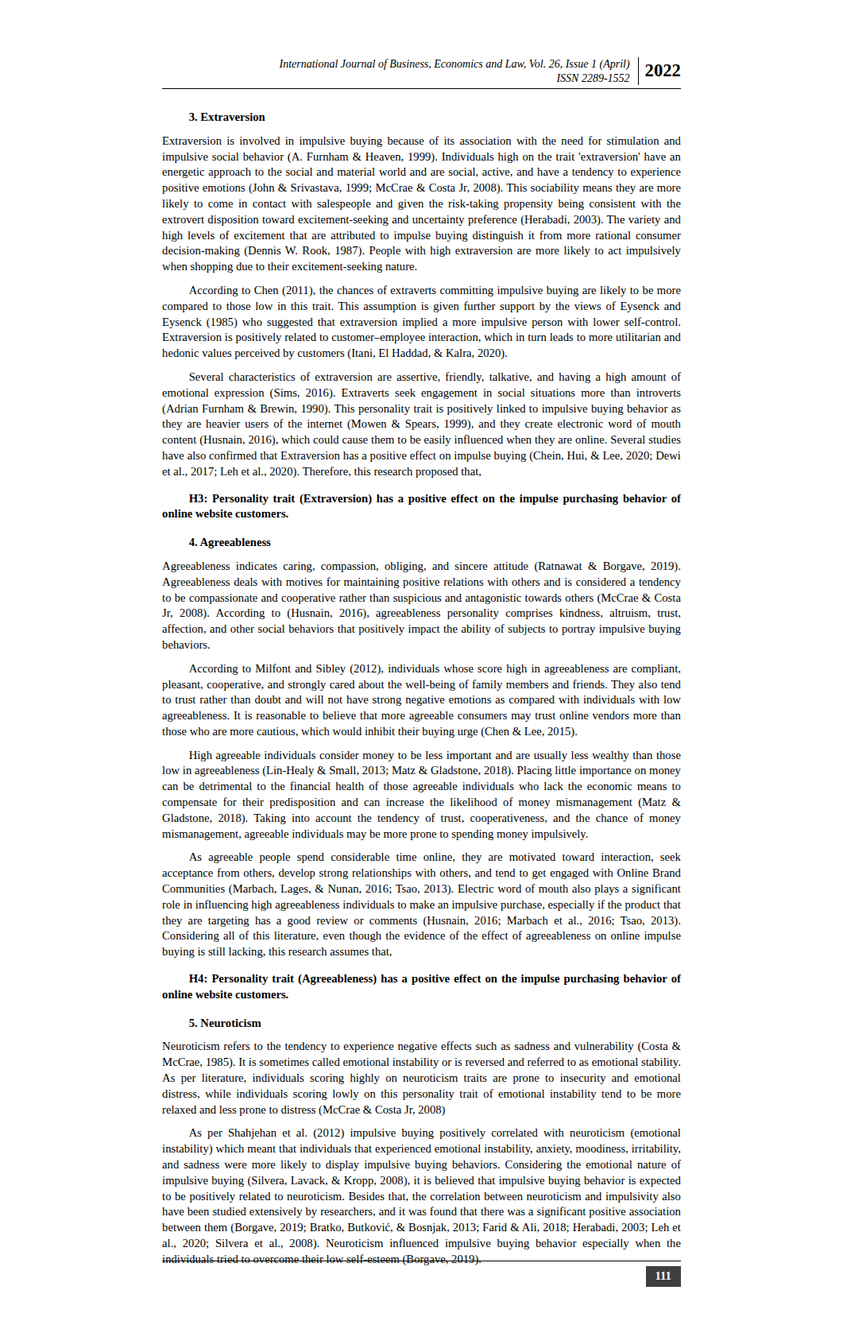International Journal of Business, Economics and Law, Vol. 26, Issue 1 (April)
ISSN 2289-1552
2022
3. Extraversion
Extraversion is involved in impulsive buying because of its association with the need for stimulation and impulsive social behavior (A. Furnham & Heaven, 1999). Individuals high on the trait 'extraversion' have an energetic approach to the social and material world and are social, active, and have a tendency to experience positive emotions (John & Srivastava, 1999; McCrae & Costa Jr, 2008). This sociability means they are more likely to come in contact with salespeople and given the risk-taking propensity being consistent with the extrovert disposition toward excitement-seeking and uncertainty preference (Herabadi, 2003). The variety and high levels of excitement that are attributed to impulse buying distinguish it from more rational consumer decision-making (Dennis W. Rook, 1987). People with high extraversion are more likely to act impulsively when shopping due to their excitement-seeking nature.
According to Chen (2011), the chances of extraverts committing impulsive buying are likely to be more compared to those low in this trait. This assumption is given further support by the views of Eysenck and Eysenck (1985) who suggested that extraversion implied a more impulsive person with lower self-control. Extraversion is positively related to customer–employee interaction, which in turn leads to more utilitarian and hedonic values perceived by customers (Itani, El Haddad, & Kalra, 2020).
Several characteristics of extraversion are assertive, friendly, talkative, and having a high amount of emotional expression (Sims, 2016). Extraverts seek engagement in social situations more than introverts (Adrian Furnham & Brewin, 1990). This personality trait is positively linked to impulsive buying behavior as they are heavier users of the internet (Mowen & Spears, 1999), and they create electronic word of mouth content (Husnain, 2016), which could cause them to be easily influenced when they are online. Several studies have also confirmed that Extraversion has a positive effect on impulse buying (Chein, Hui, & Lee, 2020; Dewi et al., 2017; Leh et al., 2020). Therefore, this research proposed that,
H3: Personality trait (Extraversion) has a positive effect on the impulse purchasing behavior of online website customers.
4. Agreeableness
Agreeableness indicates caring, compassion, obliging, and sincere attitude (Ratnawat & Borgave, 2019). Agreeableness deals with motives for maintaining positive relations with others and is considered a tendency to be compassionate and cooperative rather than suspicious and antagonistic towards others (McCrae & Costa Jr, 2008). According to (Husnain, 2016), agreeableness personality comprises kindness, altruism, trust, affection, and other social behaviors that positively impact the ability of subjects to portray impulsive buying behaviors.
According to Milfont and Sibley (2012), individuals whose score high in agreeableness are compliant, pleasant, cooperative, and strongly cared about the well-being of family members and friends. They also tend to trust rather than doubt and will not have strong negative emotions as compared with individuals with low agreeableness. It is reasonable to believe that more agreeable consumers may trust online vendors more than those who are more cautious, which would inhibit their buying urge (Chen & Lee, 2015).
High agreeable individuals consider money to be less important and are usually less wealthy than those low in agreeableness (Lin-Healy & Small, 2013; Matz & Gladstone, 2018). Placing little importance on money can be detrimental to the financial health of those agreeable individuals who lack the economic means to compensate for their predisposition and can increase the likelihood of money mismanagement (Matz & Gladstone, 2018). Taking into account the tendency of trust, cooperativeness, and the chance of money mismanagement, agreeable individuals may be more prone to spending money impulsively.
As agreeable people spend considerable time online, they are motivated toward interaction, seek acceptance from others, develop strong relationships with others, and tend to get engaged with Online Brand Communities (Marbach, Lages, & Nunan, 2016; Tsao, 2013). Electric word of mouth also plays a significant role in influencing high agreeableness individuals to make an impulsive purchase, especially if the product that they are targeting has a good review or comments (Husnain, 2016; Marbach et al., 2016; Tsao, 2013). Considering all of this literature, even though the evidence of the effect of agreeableness on online impulse buying is still lacking, this research assumes that,
H4: Personality trait (Agreeableness) has a positive effect on the impulse purchasing behavior of online website customers.
5. Neuroticism
Neuroticism refers to the tendency to experience negative effects such as sadness and vulnerability (Costa & McCrae, 1985). It is sometimes called emotional instability or is reversed and referred to as emotional stability. As per literature, individuals scoring highly on neuroticism traits are prone to insecurity and emotional distress, while individuals scoring lowly on this personality trait of emotional instability tend to be more relaxed and less prone to distress (McCrae & Costa Jr, 2008)
As per Shahjehan et al. (2012) impulsive buying positively correlated with neuroticism (emotional instability) which meant that individuals that experienced emotional instability, anxiety, moodiness, irritability, and sadness were more likely to display impulsive buying behaviors. Considering the emotional nature of impulsive buying (Silvera, Lavack, & Kropp, 2008), it is believed that impulsive buying behavior is expected to be positively related to neuroticism. Besides that, the correlation between neuroticism and impulsivity also have been studied extensively by researchers, and it was found that there was a significant positive association between them (Borgave, 2019; Bratko, Butković, & Bosnjak, 2013; Farid & Ali, 2018; Herabadi, 2003; Leh et al., 2020; Silvera et al., 2008). Neuroticism influenced impulsive buying behavior especially when the individuals tried to overcome their low self-esteem (Borgave, 2019).
111